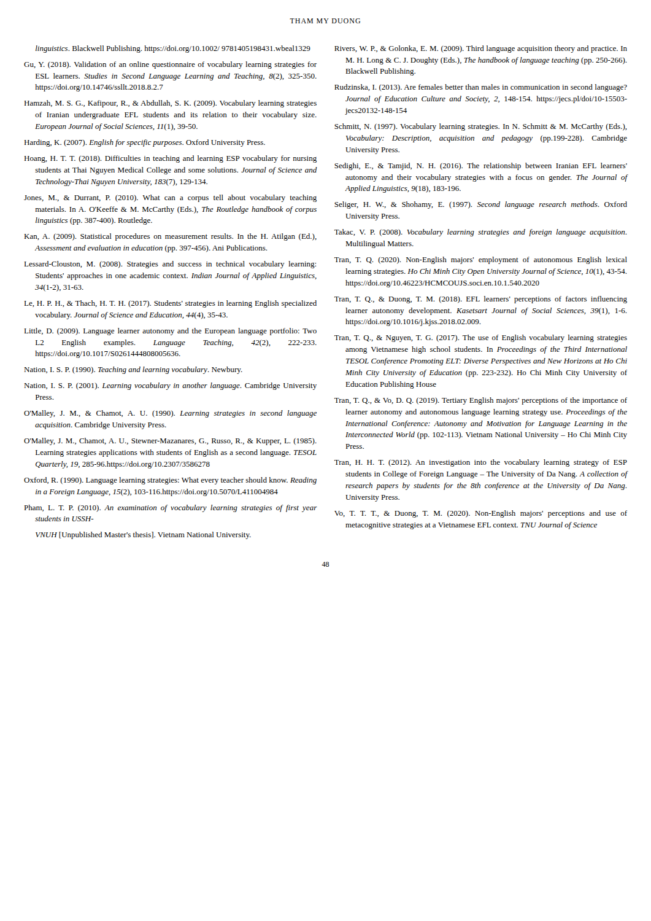THAM MY DUONG
linguistics. Blackwell Publishing. https://doi.org/10.1002/ 9781405198431.wbeal1329
Gu, Y. (2018). Validation of an online questionnaire of vocabulary learning strategies for ESL learners. Studies in Second Language Learning and Teaching, 8(2), 325-350. https://doi.org/10.14746/ssllt.2018.8.2.7
Hamzah, M. S. G., Kafipour, R., & Abdullah, S. K. (2009). Vocabulary learning strategies of Iranian undergraduate EFL students and its relation to their vocabulary size. European Journal of Social Sciences, 11(1), 39-50.
Harding, K. (2007). English for specific purposes. Oxford University Press.
Hoang, H. T. T. (2018). Difficulties in teaching and learning ESP vocabulary for nursing students at Thai Nguyen Medical College and some solutions. Journal of Science and Technology-Thai Nguyen University, 183(7), 129-134.
Jones, M., & Durrant, P. (2010). What can a corpus tell about vocabulary teaching materials. In A. O'Keeffe & M. McCarthy (Eds.), The Routledge handbook of corpus linguistics (pp. 387-400). Routledge.
Kan, A. (2009). Statistical procedures on measurement results. In the H. Atilgan (Ed.), Assessment and evaluation in education (pp. 397-456). Ani Publications.
Lessard-Clouston, M. (2008). Strategies and success in technical vocabulary learning: Students' approaches in one academic context. Indian Journal of Applied Linguistics, 34(1-2), 31-63.
Le, H. P. H., & Thach, H. T. H. (2017). Students' strategies in learning English specialized vocabulary. Journal of Science and Education, 44(4), 35-43.
Little, D. (2009). Language learner autonomy and the European language portfolio: Two L2 English examples. Language Teaching, 42(2), 222-233. https://doi.org/10.1017/S0261444808005636.
Nation, I. S. P. (1990). Teaching and learning vocabulary. Newbury.
Nation, I. S. P. (2001). Learning vocabulary in another language. Cambridge University Press.
O'Malley, J. M., & Chamot, A. U. (1990). Learning strategies in second language acquisition. Cambridge University Press.
O'Malley, J. M., Chamot, A. U., Stewner-Mazanares, G., Russo, R., & Kupper, L. (1985). Learning strategies applications with students of English as a second language. TESOL Quarterly, 19, 285-96.https://doi.org/10.2307/3586278
Oxford, R. (1990). Language learning strategies: What every teacher should know. Reading in a Foreign Language, 15(2), 103-116.https://doi.org/10.5070/L411004984
Pham, L. T. P. (2010). An examination of vocabulary learning strategies of first year students in USSH-
VNUH [Unpublished Master's thesis]. Vietnam National University.
Rivers, W. P., & Golonka, E. M. (2009). Third language acquisition theory and practice. In M. H. Long & C. J. Doughty (Eds.), The handbook of language teaching (pp. 250-266). Blackwell Publishing.
Rudzinska, I. (2013). Are females better than males in communication in second language? Journal of Education Culture and Society, 2, 148-154. https://jecs.pl/doi/10-15503-jecs20132-148-154
Schmitt, N. (1997). Vocabulary learning strategies. In N. Schmitt & M. McCarthy (Eds.), Vocabulary: Description, acquisition and pedagogy (pp.199-228). Cambridge University Press.
Sedighi, E., & Tamjid, N. H. (2016). The relationship between Iranian EFL learners' autonomy and their vocabulary strategies with a focus on gender. The Journal of Applied Linguistics, 9(18), 183-196.
Seliger, H. W., & Shohamy, E. (1997). Second language research methods. Oxford University Press.
Takac, V. P. (2008). Vocabulary learning strategies and foreign language acquisition. Multilingual Matters.
Tran, T. Q. (2020). Non-English majors' employment of autonomous English lexical learning strategies. Ho Chi Minh City Open University Journal of Science, 10(1), 43-54. https://doi.org/10.46223/HCMCOUJS.soci.en.10.1.540.2020
Tran, T. Q., & Duong, T. M. (2018). EFL learners' perceptions of factors influencing learner autonomy development. Kasetsart Journal of Social Sciences, 39(1), 1-6. https://doi.org/10.1016/j.kjss.2018.02.009.
Tran, T. Q., & Nguyen, T. G. (2017). The use of English vocabulary learning strategies among Vietnamese high school students. In Proceedings of the Third International TESOL Conference Promoting ELT: Diverse Perspectives and New Horizons at Ho Chi Minh City University of Education (pp. 223-232). Ho Chi Minh City University of Education Publishing House
Tran, T. Q., & Vo, D. Q. (2019). Tertiary English majors' perceptions of the importance of learner autonomy and autonomous language learning strategy use. Proceedings of the International Conference: Autonomy and Motivation for Language Learning in the Interconnected World (pp. 102-113). Vietnam National University – Ho Chi Minh City Press.
Tran, H. H. T. (2012). An investigation into the vocabulary learning strategy of ESP students in College of Foreign Language – The University of Da Nang. A collection of research papers by students for the 8th conference at the University of Da Nang. University Press.
Vo, T. T. T., & Duong, T. M. (2020). Non-English majors' perceptions and use of metacognitive strategies at a Vietnamese EFL context. TNU Journal of Science
48